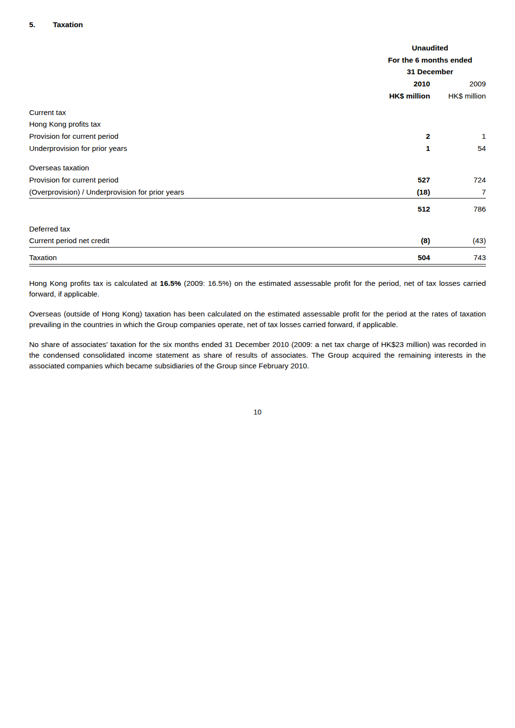5. Taxation
| | Unaudited |
| | For the 6 months ended |
| | 31 December |
| | 2010 | 2009 |
| | HK$ million | HK$ million |
| Current tax | | |
| Hong Kong profits tax | | |
| Provision for current period | 2 | 1 |
| Underprovision for prior years | 1 | 54 |
| Overseas taxation | | |
| Provision for current period | 527 | 724 |
| (Overprovision) / Underprovision for prior years | (18) | 7 |
| | 512 | 786 |
| Deferred tax | | |
| Current period net credit | (8) | (43) |
| Taxation | 504 | 743 |
Hong Kong profits tax is calculated at 16.5% (2009: 16.5%) on the estimated assessable profit for the period, net of tax losses carried forward, if applicable.
Overseas (outside of Hong Kong) taxation has been calculated on the estimated assessable profit for the period at the rates of taxation prevailing in the countries in which the Group companies operate, net of tax losses carried forward, if applicable.
No share of associates’ taxation for the six months ended 31 December 2010 (2009: a net tax charge of HK$23 million) was recorded in the condensed consolidated income statement as share of results of associates. The Group acquired the remaining interests in the associated companies which became subsidiaries of the Group since February 2010.
10